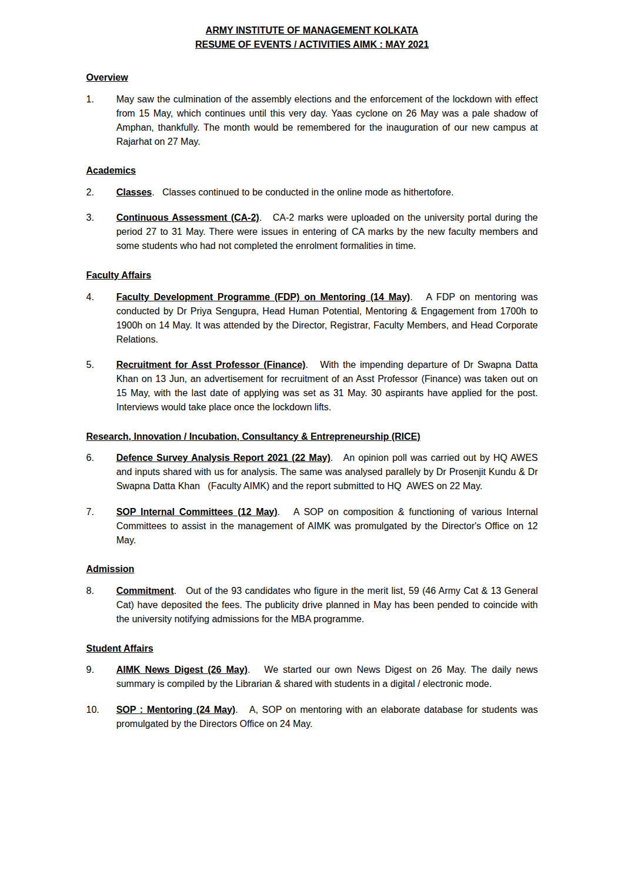ARMY INSTITUTE OF MANAGEMENT KOLKATA
RESUME OF EVENTS / ACTIVITIES AIMK : MAY 2021
Overview
1.
May saw the culmination of the assembly elections and the enforcement of the lockdown with effect from 15 May, which continues until this very day. Yaas cyclone on 26 May was a pale shadow of Amphan, thankfully. The month would be remembered for the inauguration of our new campus at Rajarhat on 27 May.
Academics
2.
Classes. Classes continued to be conducted in the online mode as hithertofore.
3.
Continuous Assessment (CA-2). CA-2 marks were uploaded on the university portal during the period 27 to 31 May. There were issues in entering of CA marks by the new faculty members and some students who had not completed the enrolment formalities in time.
Faculty Affairs
4.
Faculty Development Programme (FDP) on Mentoring (14 May). A FDP on mentoring was conducted by Dr Priya Sengupra, Head Human Potential, Mentoring & Engagement from 1700h to 1900h on 14 May. It was attended by the Director, Registrar, Faculty Members, and Head Corporate Relations.
5.
Recruitment for Asst Professor (Finance). With the impending departure of Dr Swapna Datta Khan on 13 Jun, an advertisement for recruitment of an Asst Professor (Finance) was taken out on 15 May, with the last date of applying was set as 31 May. 30 aspirants have applied for the post. Interviews would take place once the lockdown lifts.
Research, Innovation / Incubation, Consultancy & Entrepreneurship (RICE)
6.
Defence Survey Analysis Report 2021 (22 May). An opinion poll was carried out by HQ AWES and inputs shared with us for analysis. The same was analysed parallely by Dr Prosenjit Kundu & Dr Swapna Datta Khan (Faculty AIMK) and the report submitted to HQ AWES on 22 May.
7.
SOP Internal Committees (12 May). A SOP on composition & functioning of various Internal Committees to assist in the management of AIMK was promulgated by the Director's Office on 12 May.
Admission
8.
Commitment. Out of the 93 candidates who figure in the merit list, 59 (46 Army Cat & 13 General Cat) have deposited the fees. The publicity drive planned in May has been pended to coincide with the university notifying admissions for the MBA programme.
Student Affairs
9.
AIMK News Digest (26 May). We started our own News Digest on 26 May. The daily news summary is compiled by the Librarian & shared with students in a digital / electronic mode.
10.
SOP : Mentoring (24 May). A, SOP on mentoring with an elaborate database for students was promulgated by the Directors Office on 24 May.